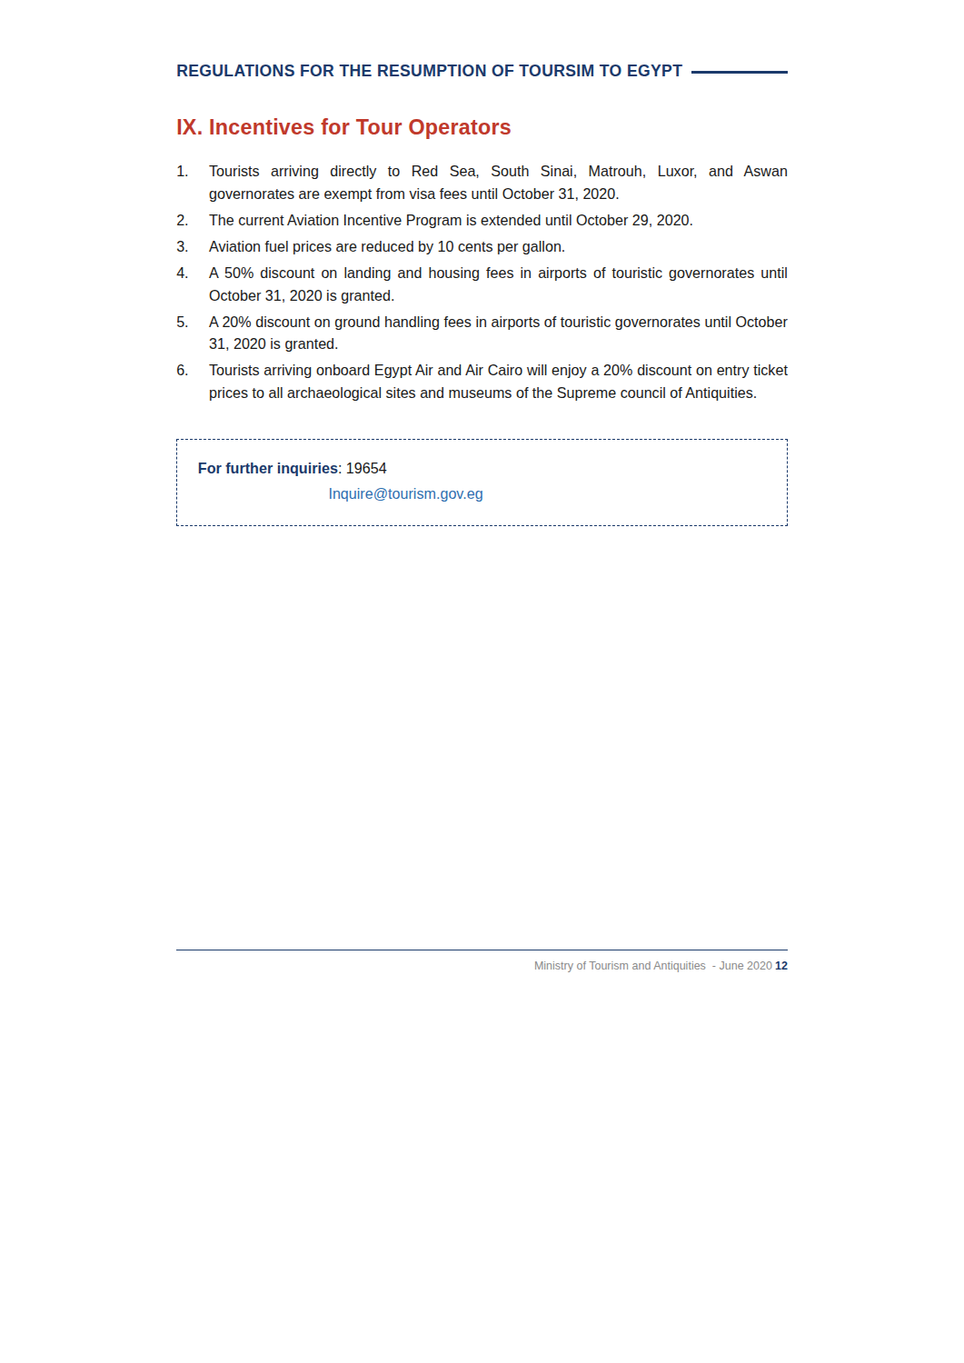Regulations for the Resumption of Toursim to Egypt
IX. Incentives for Tour Operators
Tourists arriving directly to Red Sea, South Sinai, Matrouh, Luxor, and Aswan governorates are exempt from visa fees until October 31, 2020.
The current Aviation Incentive Program is extended until October 29, 2020.
Aviation fuel prices are reduced by 10 cents per gallon.
A 50% discount on landing and housing fees in airports of touristic governorates until October 31, 2020 is granted.
A 20% discount on ground handling fees in airports of touristic governorates until October 31, 2020 is granted.
Tourists arriving onboard Egypt Air and Air Cairo will enjoy a 20% discount on entry ticket prices to all archaeological sites and museums of the Supreme council of Antiquities.
For further inquiries: 19654
Inquire@tourism.gov.eg
Ministry of Tourism and Antiquities - June 202012